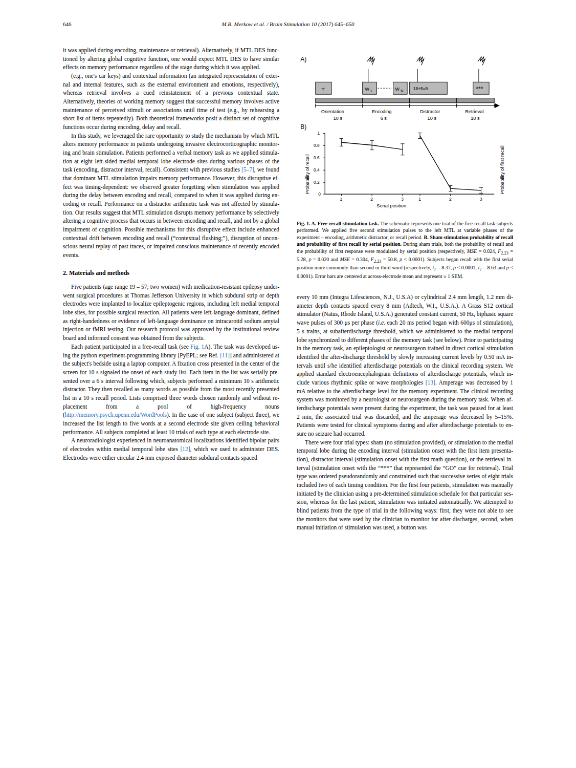646
M.B. Merkow et al. / Brain Stimulation 10 (2017) 645–650
it was applied during encoding, maintenance or retrieval). Alternatively, if MTL DES functioned by altering global cognitive function, one would expect MTL DES to have similar effects on memory performance regardless of the stage during which it was applied.
(e.g., one's car keys) and contextual information (an integrated representation of external and internal features, such as the external environment and emotions, respectively), whereas retrieval involves a cued reinstatement of a previous contextual state. Alternatively, theories of working memory suggest that successful memory involves active maintenance of perceived stimuli or associations until time of test (e.g., by rehearsing a short list of items repeatedly). Both theoretical frameworks posit a distinct set of cognitive functions occur during encoding, delay and recall.
In this study, we leveraged the rare opportunity to study the mechanism by which MTL alters memory performance in patients undergoing invasive electrocorticographic monitoring and brain stimulation. Patients performed a verbal memory task as we applied stimulation at eight left-sided medial temporal lobe electrode sites during various phases of the task (encoding, distractor interval, recall). Consistent with previous studies [5–7], we found that dominant MTL stimulation impairs memory performance. However, this disruptive effect was timing-dependent: we observed greater forgetting when stimulation was applied during the delay between encoding and recall, compared to when it was applied during encoding or recall. Performance on a distractor arithmetic task was not affected by stimulation. Our results suggest that MTL stimulation disrupts memory performance by selectively altering a cognitive process that occurs in between encoding and recall, and not by a global impairment of cognition. Possible mechanisms for this disruptive effect include enhanced contextual drift between encoding and recall (“contextual flushing;”), disruption of unconscious neural replay of past traces, or impaired conscious maintenance of recently encoded events.
2. Materials and methods
Five patients (age range 19 – 57; two women) with medication-resistant epilepsy underwent surgical procedures at Thomas Jefferson University in which subdural strip or depth electrodes were implanted to localize epileptogenic regions, including left medial temporal lobe sites, for possible surgical resection. All patients were left-language dominant, defined as right-handedness or evidence of left-language dominance on intracarotid sodium amytal injection or fMRI testing. Our research protocol was approved by the institutional review board and informed consent was obtained from the subjects.
Each patient participated in a free-recall task (see Fig. 1 A). The task was developed using the python experiment-programming library [PyEPL; see Ref. [11]] and administered at the subject's bedside using a laptop computer. A fixation cross presented in the center of the screen for 10 s signaled the onset of each study list. Each item in the list was serially presented over a 6 s interval following which, subjects performed a minimum 10 s arithmetic distractor. They then recalled as many words as possible from the most recently presented list in a 10 s recall period. Lists comprised three words chosen randomly and without replacement from a pool of high-frequency nouns (http://memory.psych.upenn.edu/WordPools). In the case of one subject (subject three), we increased the list length to five words at a second electrode site given ceiling behavioral performance. All subjects completed at least 10 trials of each type at each electrode site.
A neuroradiologist experienced in neuroanatomical localizations identified bipolar pairs of electrodes within medial temporal lobe sites [12], which we used to administer DES. Electrodes were either circular 2.4 mm exposed diameter subdural contacts spaced
A) + W 1 W N 16+5=9 *** Orientation Encoding Distractor Retrieval 10 s 6 s 10 s 10 s B) 1 0.8 0.6 0.4 0.2 0 Probability of recall 1 2 3 1 2 3 Serial position Probability of first recall
Fig. 1. A. Free-recall stimulation task. The schematic represents one trial of the free-recall task subjects performed. We applied five second stimulation pulses to the left MTL at variable phases of the experiment – encoding, arithmetic distractor, or recall period. B. Sham stimulation probability of recall and probability of first recall by serial position. During sham trials, both the probability of recall and the probability of first response were modulated by serial position (respectively, MSE = 0.024, F2,23 = 5.28, p = 0.020 and MSE = 0.304, F2,23 = 50.8, p < 0.0001). Subjects began recall with the first serial position more commonly than second or third word (respectively, t7 = 8.37, p < 0.0001; t7 = 8.63 and p < 0.0001). Error bars are centered at across-electrode mean and represent ± 1 SEM.
every 10 mm (Integra Lifesciences, N.J., U.S.A) or cylindrical 2.4 mm length, 1.2 mm diameter depth contacts spaced every 8 mm (Adtech, W.I., U.S.A.). A Grass S12 cortical stimulator (Natus, Rhode Island, U.S.A.) generated constant current, 50 Hz, biphasic square wave pulses of 300 μs per phase (i.e. each 20 ms period began with 600μs of stimulation), 5 s trains, at subafterdischarge threshold, which we administered to the medial temporal lobe synchronized to different phases of the memory task (see below). Prior to participating in the memory task, an epileptologist or neurosurgeon trained in direct cortical stimulation identified the after-discharge threshold by slowly increasing current levels by 0.50 mA intervals until s/he identified afterdischarge potentials on the clinical recording system. We applied standard electroencephalogram definitions of afterdischarge potentials, which include various rhythmic spike or wave morphologies [13]. Amperage was decreased by 1 mA relative to the afterdischarge level for the memory experiment. The clinical recording system was monitored by a neurologist or neurosurgeon during the memory task. When afterdischarge potentials were present during the experiment, the task was paused for at least 2 min, the associated trial was discarded, and the amperage was decreased by 5–15%. Patients were tested for clinical symptoms during and after afterdischarge potentials to ensure no seizure had occurred.
There were four trial types: sham (no stimulation provided), or stimulation to the medial temporal lobe during the encoding interval (stimulation onset with the first item presentation), distractor interval (stimulation onset with the first math question), or the retrieval interval (stimulation onset with the “***” that represented the “GO” cue for retrieval). Trial type was ordered pseudorandomly and constrained such that successive series of eight trials included two of each timing condition. For the first four patients, stimulation was manually initiated by the clinician using a pre-determined stimulation schedule for that particular session, whereas for the last patient, stimulation was initiated automatically. We attempted to blind patients from the type of trial in the following ways: first, they were not able to see the monitors that were used by the clinician to monitor for after-discharges, second, when manual initiation of stimulation was used, a button was